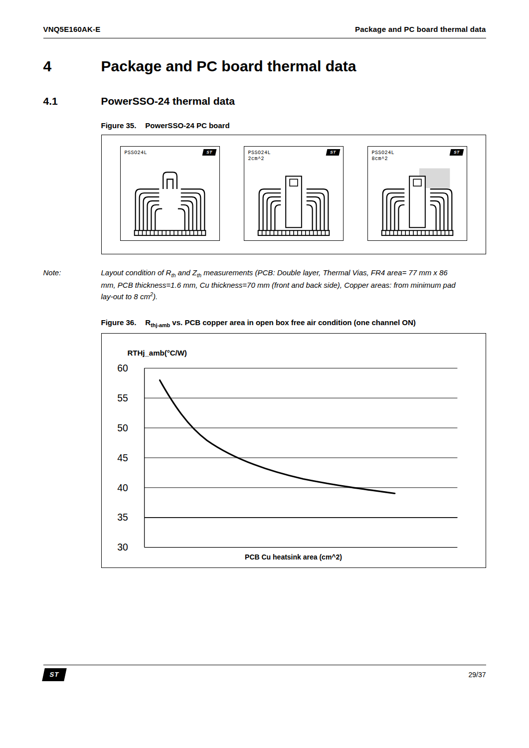VNQ5E160AK-E
Package and PC board thermal data
4 Package and PC board thermal data
4.1 PowerSSO-24 thermal data
Figure 35. PowerSSO-24 PC board
PSSO24L
ST
PSSO24L
2cm^2
ST
PSSO24L
8cm^2
ST
Note:
Layout condition of Rth and Zth measurements (PCB: Double layer, Thermal Vias, FR4 area= 77 mm x 86 mm, PCB thickness=1.6 mm, Cu thickness=70 mm (front and back side), Copper areas: from minimum pad lay-out to 8 cm2).
Figure 36. Rthj-amb vs. PCB copper area in open box free air condition (one channel ON)
RTHj_amb(°C/W)
60 55 50 45 40 35 30 0 2 4 6 8 10
PCB Cu heatsink area (cm^2)
ST
29/37